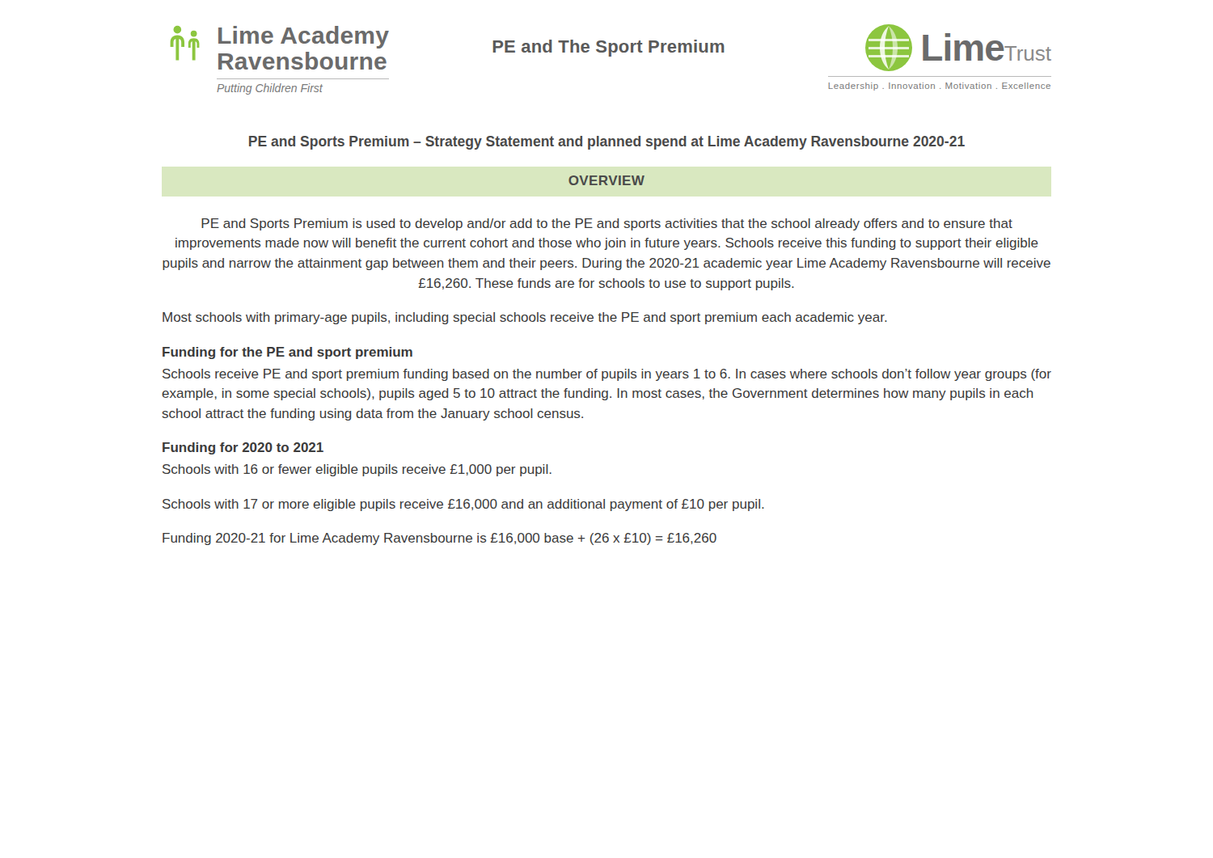Lime Academy Ravensbourne Putting Children First
PE and The Sport Premium
LimeTrust
Leadership . Innovation . Motivation . Excellence
PE and Sports Premium – Strategy Statement and planned spend at Lime Academy Ravensbourne 2020-21
OVERVIEW
PE and Sports Premium is used to develop and/or add to the PE and sports activities that the school already offers and to ensure that improvements made now will benefit the current cohort and those who join in future years. Schools receive this funding to support their eligible pupils and narrow the attainment gap between them and their peers. During the 2020-21 academic year Lime Academy Ravensbourne will receive £16,260. These funds are for schools to use to support pupils.
Most schools with primary-age pupils, including special schools receive the PE and sport premium each academic year.
Funding for the PE and sport premium
Schools receive PE and sport premium funding based on the number of pupils in years 1 to 6. In cases where schools don’t follow year groups (for example, in some special schools), pupils aged 5 to 10 attract the funding. In most cases, the Government determines how many pupils in each school attract the funding using data from the January school census.
Funding for 2020 to 2021
Schools with 16 or fewer eligible pupils receive £1,000 per pupil.
Schools with 17 or more eligible pupils receive £16,000 and an additional payment of £10 per pupil.
Funding 2020-21 for Lime Academy Ravensbourne is £16,000 base + (26 x £10) = £16,260